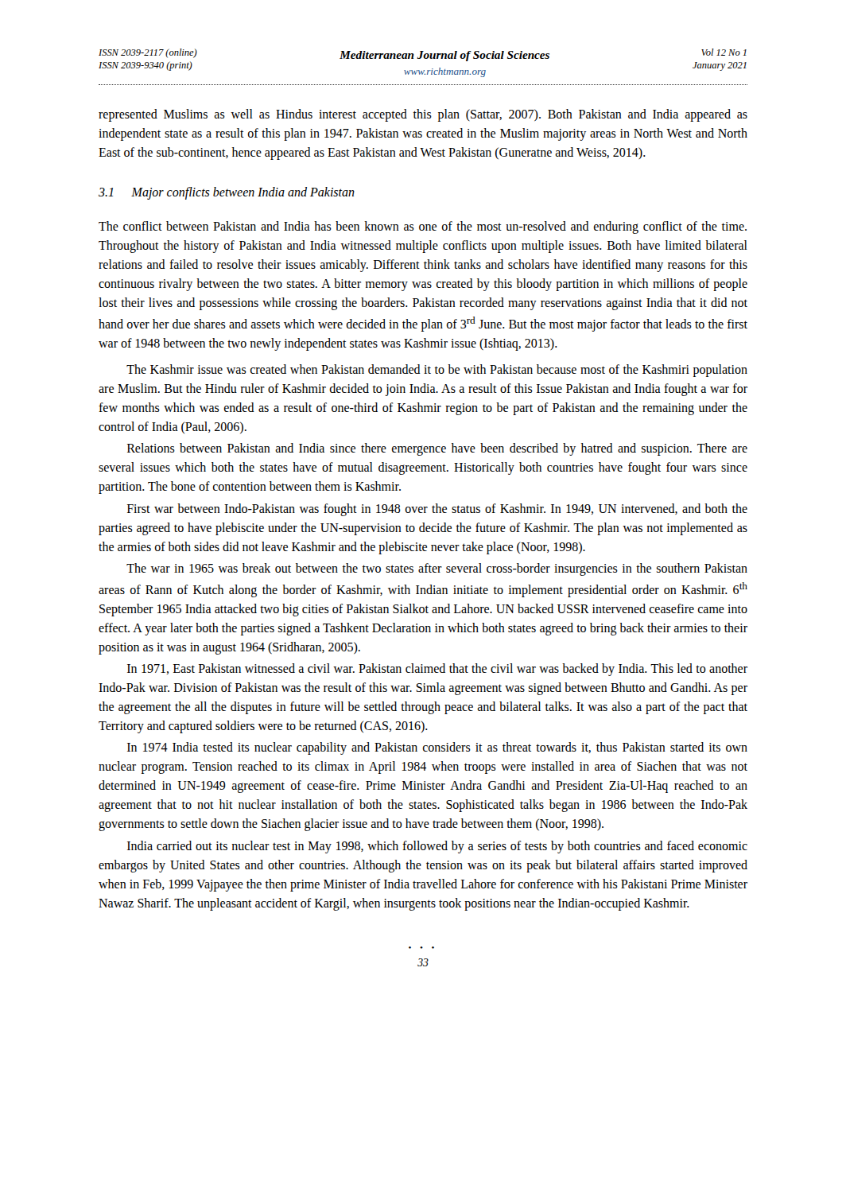ISSN 2039-2117 (online)
ISSN 2039-9340 (print)
Mediterranean Journal of Social Sciences
www.richtmann.org
Vol 12 No 1
January 2021
represented Muslims as well as Hindus interest accepted this plan (Sattar, 2007). Both Pakistan and India appeared as independent state as a result of this plan in 1947. Pakistan was created in the Muslim majority areas in North West and North East of the sub-continent, hence appeared as East Pakistan and West Pakistan (Guneratne and Weiss, 2014).
3.1 Major conflicts between India and Pakistan
The conflict between Pakistan and India has been known as one of the most un-resolved and enduring conflict of the time. Throughout the history of Pakistan and India witnessed multiple conflicts upon multiple issues. Both have limited bilateral relations and failed to resolve their issues amicably. Different think tanks and scholars have identified many reasons for this continuous rivalry between the two states. A bitter memory was created by this bloody partition in which millions of people lost their lives and possessions while crossing the boarders. Pakistan recorded many reservations against India that it did not hand over her due shares and assets which were decided in the plan of 3rd June. But the most major factor that leads to the first war of 1948 between the two newly independent states was Kashmir issue (Ishtiaq, 2013).
The Kashmir issue was created when Pakistan demanded it to be with Pakistan because most of the Kashmiri population are Muslim. But the Hindu ruler of Kashmir decided to join India. As a result of this Issue Pakistan and India fought a war for few months which was ended as a result of one-third of Kashmir region to be part of Pakistan and the remaining under the control of India (Paul, 2006).
Relations between Pakistan and India since there emergence have been described by hatred and suspicion. There are several issues which both the states have of mutual disagreement. Historically both countries have fought four wars since partition. The bone of contention between them is Kashmir.
First war between Indo-Pakistan was fought in 1948 over the status of Kashmir. In 1949, UN intervened, and both the parties agreed to have plebiscite under the UN-supervision to decide the future of Kashmir. The plan was not implemented as the armies of both sides did not leave Kashmir and the plebiscite never take place (Noor, 1998).
The war in 1965 was break out between the two states after several cross-border insurgencies in the southern Pakistan areas of Rann of Kutch along the border of Kashmir, with Indian initiate to implement presidential order on Kashmir. 6th September 1965 India attacked two big cities of Pakistan Sialkot and Lahore. UN backed USSR intervened ceasefire came into effect. A year later both the parties signed a Tashkent Declaration in which both states agreed to bring back their armies to their position as it was in august 1964 (Sridharan, 2005).
In 1971, East Pakistan witnessed a civil war. Pakistan claimed that the civil war was backed by India. This led to another Indo-Pak war. Division of Pakistan was the result of this war. Simla agreement was signed between Bhutto and Gandhi. As per the agreement the all the disputes in future will be settled through peace and bilateral talks. It was also a part of the pact that Territory and captured soldiers were to be returned (CAS, 2016).
In 1974 India tested its nuclear capability and Pakistan considers it as threat towards it, thus Pakistan started its own nuclear program. Tension reached to its climax in April 1984 when troops were installed in area of Siachen that was not determined in UN-1949 agreement of cease-fire. Prime Minister Andra Gandhi and President Zia-Ul-Haq reached to an agreement that to not hit nuclear installation of both the states. Sophisticated talks began in 1986 between the Indo-Pak governments to settle down the Siachen glacier issue and to have trade between them (Noor, 1998).
India carried out its nuclear test in May 1998, which followed by a series of tests by both countries and faced economic embargos by United States and other countries. Although the tension was on its peak but bilateral affairs started improved when in Feb, 1999 Vajpayee the then prime Minister of India travelled Lahore for conference with his Pakistani Prime Minister Nawaz Sharif. The unpleasant accident of Kargil, when insurgents took positions near the Indian-occupied Kashmir.
• • • 33